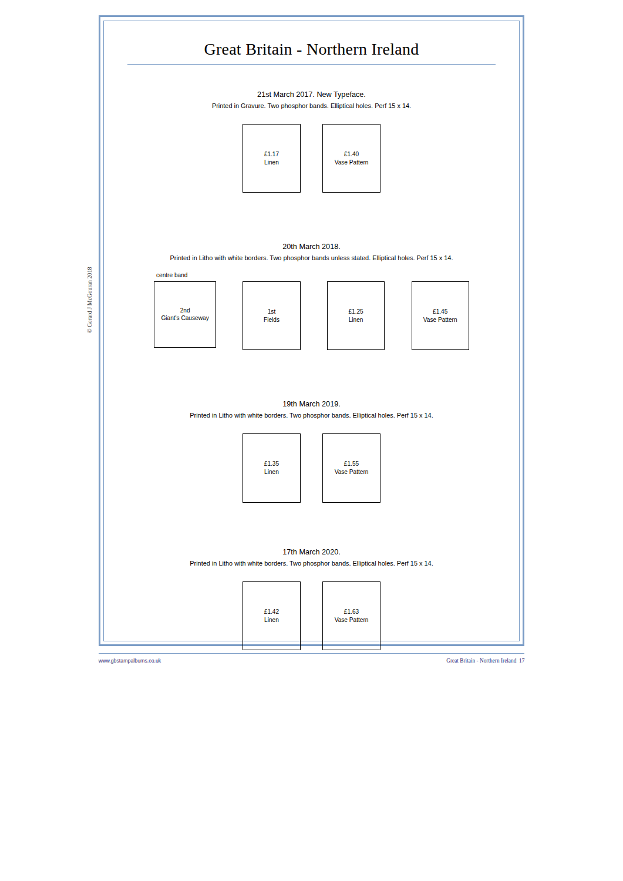© Gerard J McGouran 2018
Great Britain - Northern Ireland
21st March 2017. New Typeface.
Printed in Gravure. Two phosphor bands. Elliptical holes. Perf 15 x 14.
£1.17 Linen
£1.40 Vase Pattern
20th March 2018.
Printed in Litho with white borders. Two phosphor bands unless stated. Elliptical holes. Perf 15 x 14.
centre band
2nd Giant's Causeway
1st Fields
£1.25 Linen
£1.45 Vase Pattern
19th March 2019.
Printed in Litho with white borders. Two phosphor bands. Elliptical holes. Perf 15 x 14.
£1.35 Linen
£1.55 Vase Pattern
17th March 2020.
Printed in Litho with white borders. Two phosphor bands. Elliptical holes. Perf 15 x 14.
£1.42 Linen
£1.63 Vase Pattern
www.gbstampalbums.co.uk
Great Britain - Northern Ireland 17